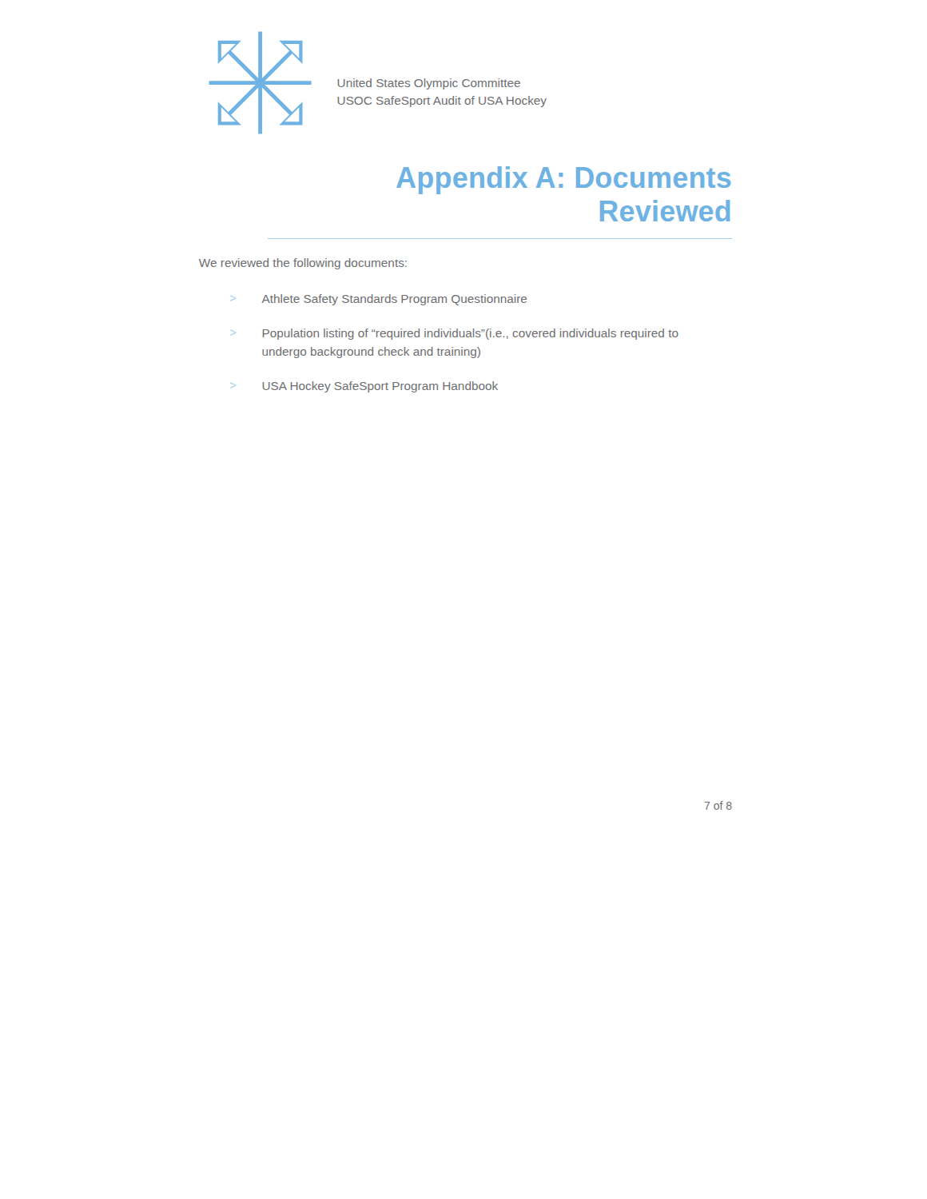United States Olympic Committee
USOC SafeSport Audit of USA Hockey
Appendix A: Documents
Reviewed
We reviewed the following documents:
Athlete Safety Standards Program Questionnaire
Population listing of “required individuals”(i.e., covered individuals required to undergo background check and training)
USA Hockey SafeSport Program Handbook
7 of 8